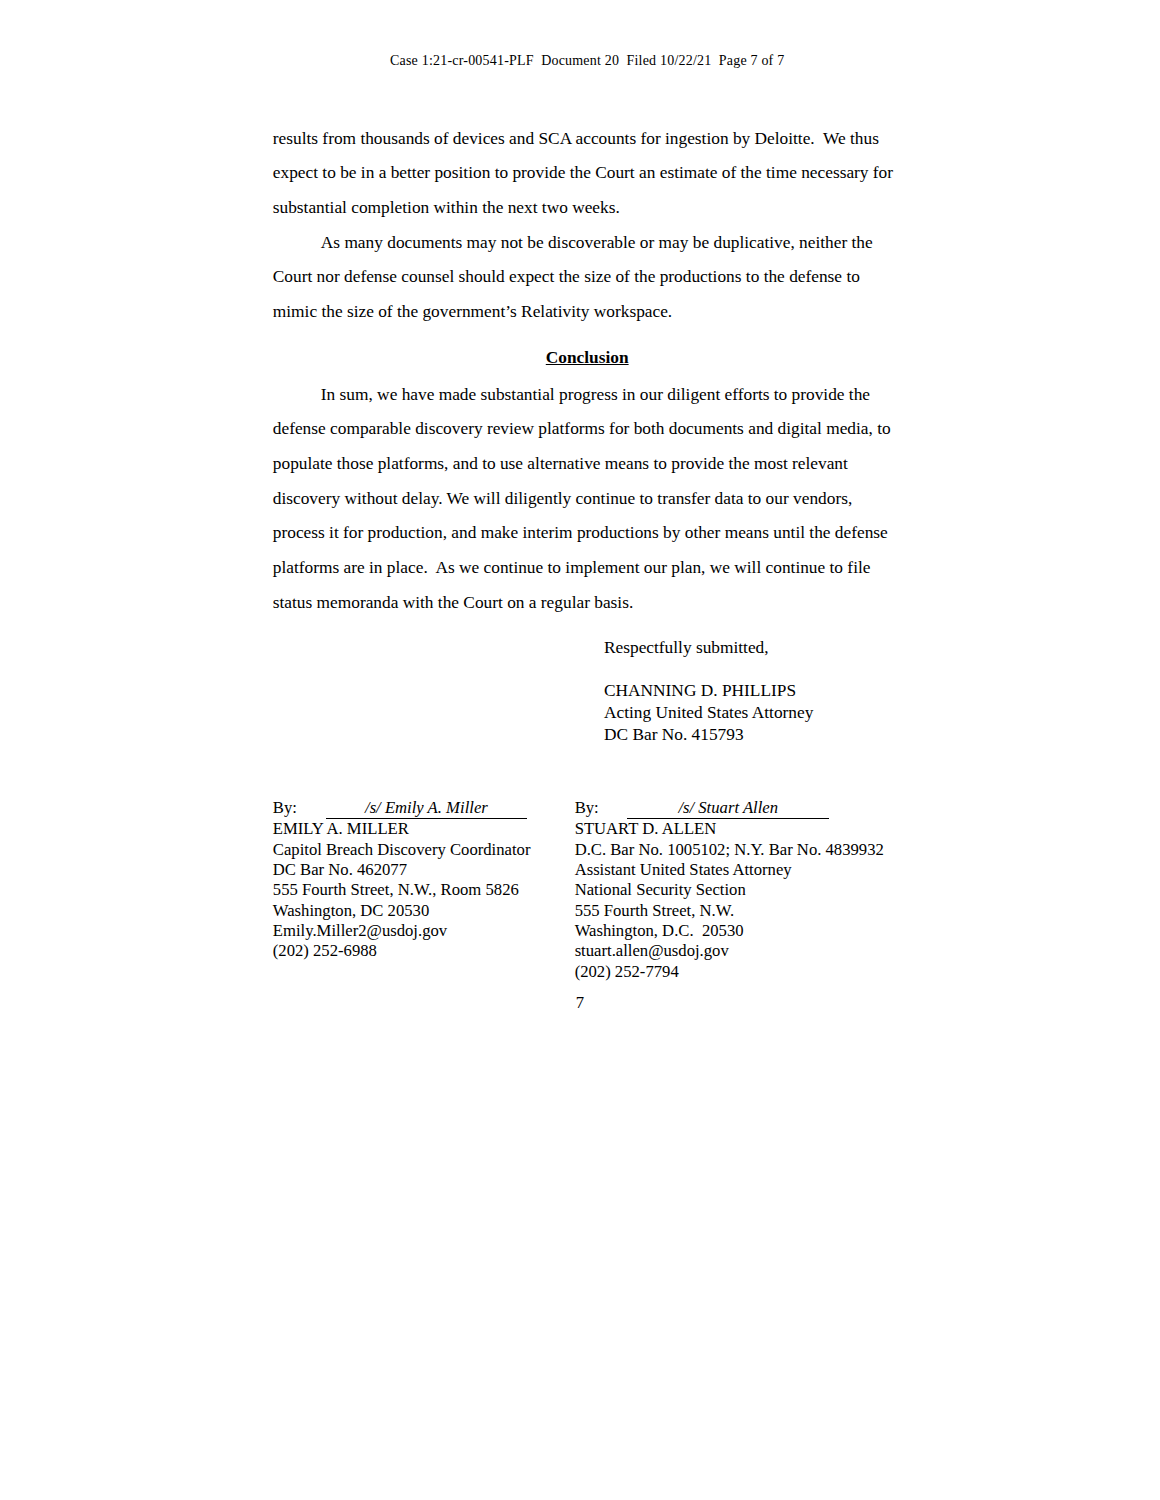Case 1:21-cr-00541-PLF Document 20 Filed 10/22/21 Page 7 of 7
results from thousands of devices and SCA accounts for ingestion by Deloitte. We thus expect to be in a better position to provide the Court an estimate of the time necessary for substantial completion within the next two weeks.
As many documents may not be discoverable or may be duplicative, neither the Court nor defense counsel should expect the size of the productions to the defense to mimic the size of the government’s Relativity workspace.
Conclusion
In sum, we have made substantial progress in our diligent efforts to provide the defense comparable discovery review platforms for both documents and digital media, to populate those platforms, and to use alternative means to provide the most relevant discovery without delay. We will diligently continue to transfer data to our vendors, process it for production, and make interim productions by other means until the defense platforms are in place. As we continue to implement our plan, we will continue to file status memoranda with the Court on a regular basis.
Respectfully submitted,
CHANNING D. PHILLIPS
Acting United States Attorney
DC Bar No. 415793
| By: /s/ Emily A. Miller EMILY A. MILLER Capitol Breach Discovery Coordinator DC Bar No. 462077 555 Fourth Street, N.W., Room 5826 Washington, DC 20530 Emily.Miller2@usdoj.gov (202) 252-6988 | By: /s/ Stuart Allen STUART D. ALLEN D.C. Bar No. 1005102; N.Y. Bar No. 4839932 Assistant United States Attorney National Security Section 555 Fourth Street, N.W. Washington, D.C. 20530 stuart.allen@usdoj.gov (202) 252-7794 |
7